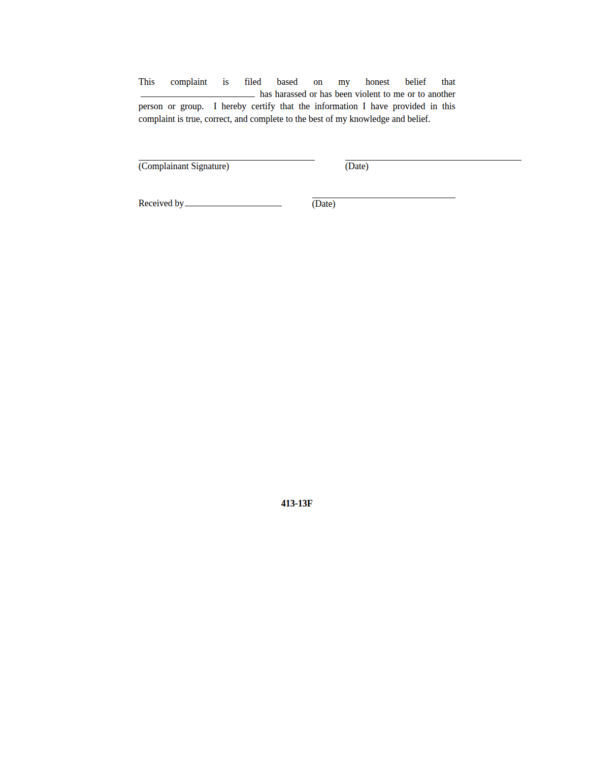This complaint is filed based on my honest belief that has harassed or has been violent to me or to another person or group. I hereby certify that the information I have provided in this complaint is true, correct, and complete to the best of my knowledge and belief.
(Complainant Signature)
(Date)
Received by
(Date)
413-13F